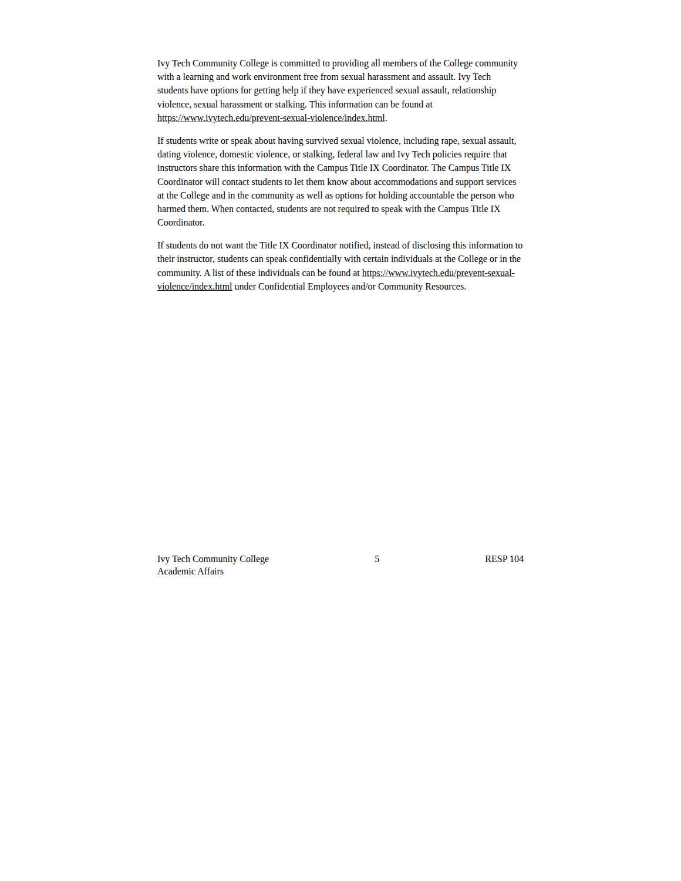Ivy Tech Community College is committed to providing all members of the College community with a learning and work environment free from sexual harassment and assault. Ivy Tech students have options for getting help if they have experienced sexual assault, relationship violence, sexual harassment or stalking. This information can be found at https://www.ivytech.edu/prevent-sexual-violence/index.html.
If students write or speak about having survived sexual violence, including rape, sexual assault, dating violence, domestic violence, or stalking, federal law and Ivy Tech policies require that instructors share this information with the Campus Title IX Coordinator. The Campus Title IX Coordinator will contact students to let them know about accommodations and support services at the College and in the community as well as options for holding accountable the person who harmed them. When contacted, students are not required to speak with the Campus Title IX Coordinator.
If students do not want the Title IX Coordinator notified, instead of disclosing this information to their instructor, students can speak confidentially with certain individuals at the College or in the community. A list of these individuals can be found at https://www.ivytech.edu/prevent-sexual-violence/index.html under Confidential Employees and/or Community Resources.
Ivy Tech Community College
Academic Affairs
5
RESP 104